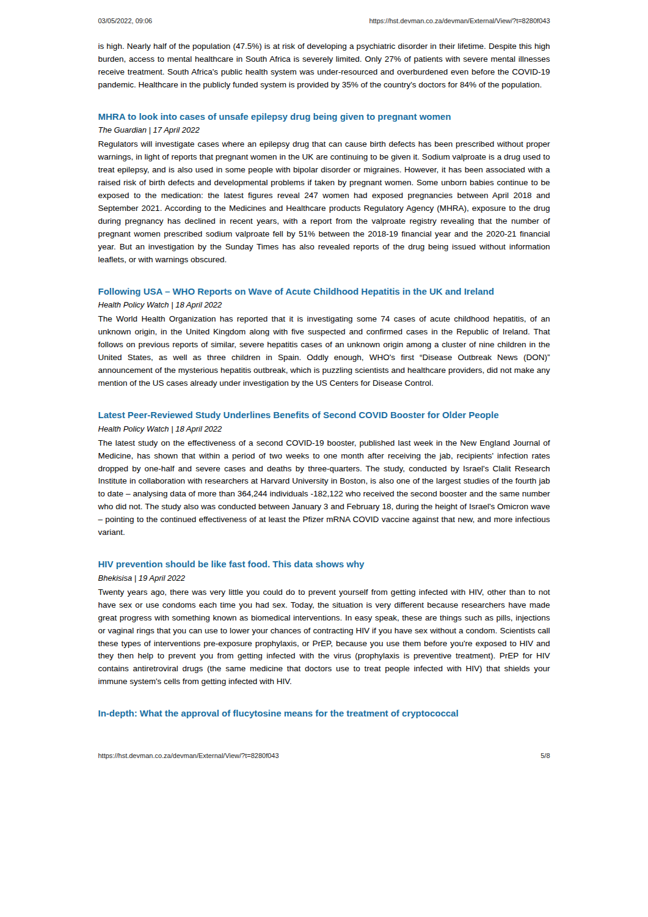03/05/2022, 09:06
https://hst.devman.co.za/devman/External/View/?t=8280f043
is high. Nearly half of the population (47.5%) is at risk of developing a psychiatric disorder in their lifetime. Despite this high burden, access to mental healthcare in South Africa is severely limited. Only 27% of patients with severe mental illnesses receive treatment. South Africa's public health system was under-resourced and overburdened even before the COVID-19 pandemic. Healthcare in the publicly funded system is provided by 35% of the country's doctors for 84% of the population.
MHRA to look into cases of unsafe epilepsy drug being given to pregnant women
The Guardian | 17 April 2022
Regulators will investigate cases where an epilepsy drug that can cause birth defects has been prescribed without proper warnings, in light of reports that pregnant women in the UK are continuing to be given it. Sodium valproate is a drug used to treat epilepsy, and is also used in some people with bipolar disorder or migraines. However, it has been associated with a raised risk of birth defects and developmental problems if taken by pregnant women. Some unborn babies continue to be exposed to the medication: the latest figures reveal 247 women had exposed pregnancies between April 2018 and September 2021. According to the Medicines and Healthcare products Regulatory Agency (MHRA), exposure to the drug during pregnancy has declined in recent years, with a report from the valproate registry revealing that the number of pregnant women prescribed sodium valproate fell by 51% between the 2018-19 financial year and the 2020-21 financial year. But an investigation by the Sunday Times has also revealed reports of the drug being issued without information leaflets, or with warnings obscured.
Following USA – WHO Reports on Wave of Acute Childhood Hepatitis in the UK and Ireland
Health Policy Watch | 18 April 2022
The World Health Organization has reported that it is investigating some 74 cases of acute childhood hepatitis, of an unknown origin, in the United Kingdom along with five suspected and confirmed cases in the Republic of Ireland. That follows on previous reports of similar, severe hepatitis cases of an unknown origin among a cluster of nine children in the United States, as well as three children in Spain. Oddly enough, WHO's first “Disease Outbreak News (DON)” announcement of the mysterious hepatitis outbreak, which is puzzling scientists and healthcare providers, did not make any mention of the US cases already under investigation by the US Centers for Disease Control.
Latest Peer-Reviewed Study Underlines Benefits of Second COVID Booster for Older People
Health Policy Watch | 18 April 2022
The latest study on the effectiveness of a second COVID-19 booster, published last week in the New England Journal of Medicine, has shown that within a period of two weeks to one month after receiving the jab, recipients' infection rates dropped by one-half and severe cases and deaths by three-quarters. The study, conducted by Israel's Clalit Research Institute in collaboration with researchers at Harvard University in Boston, is also one of the largest studies of the fourth jab to date – analysing data of more than 364,244 individuals -182,122 who received the second booster and the same number who did not. The study also was conducted between January 3 and February 18, during the height of Israel's Omicron wave – pointing to the continued effectiveness of at least the Pfizer mRNA COVID vaccine against that new, and more infectious variant.
HIV prevention should be like fast food. This data shows why
Bhekisisa | 19 April 2022
Twenty years ago, there was very little you could do to prevent yourself from getting infected with HIV, other than to not have sex or use condoms each time you had sex. Today, the situation is very different because researchers have made great progress with something known as biomedical interventions. In easy speak, these are things such as pills, injections or vaginal rings that you can use to lower your chances of contracting HIV if you have sex without a condom. Scientists call these types of interventions pre-exposure prophylaxis, or PrEP, because you use them before you're exposed to HIV and they then help to prevent you from getting infected with the virus (prophylaxis is preventive treatment). PrEP for HIV contains antiretroviral drugs (the same medicine that doctors use to treat people infected with HIV) that shields your immune system's cells from getting infected with HIV.
In-depth: What the approval of flucytosine means for the treatment of cryptococcal
https://hst.devman.co.za/devman/External/View/?t=8280f043
5/8